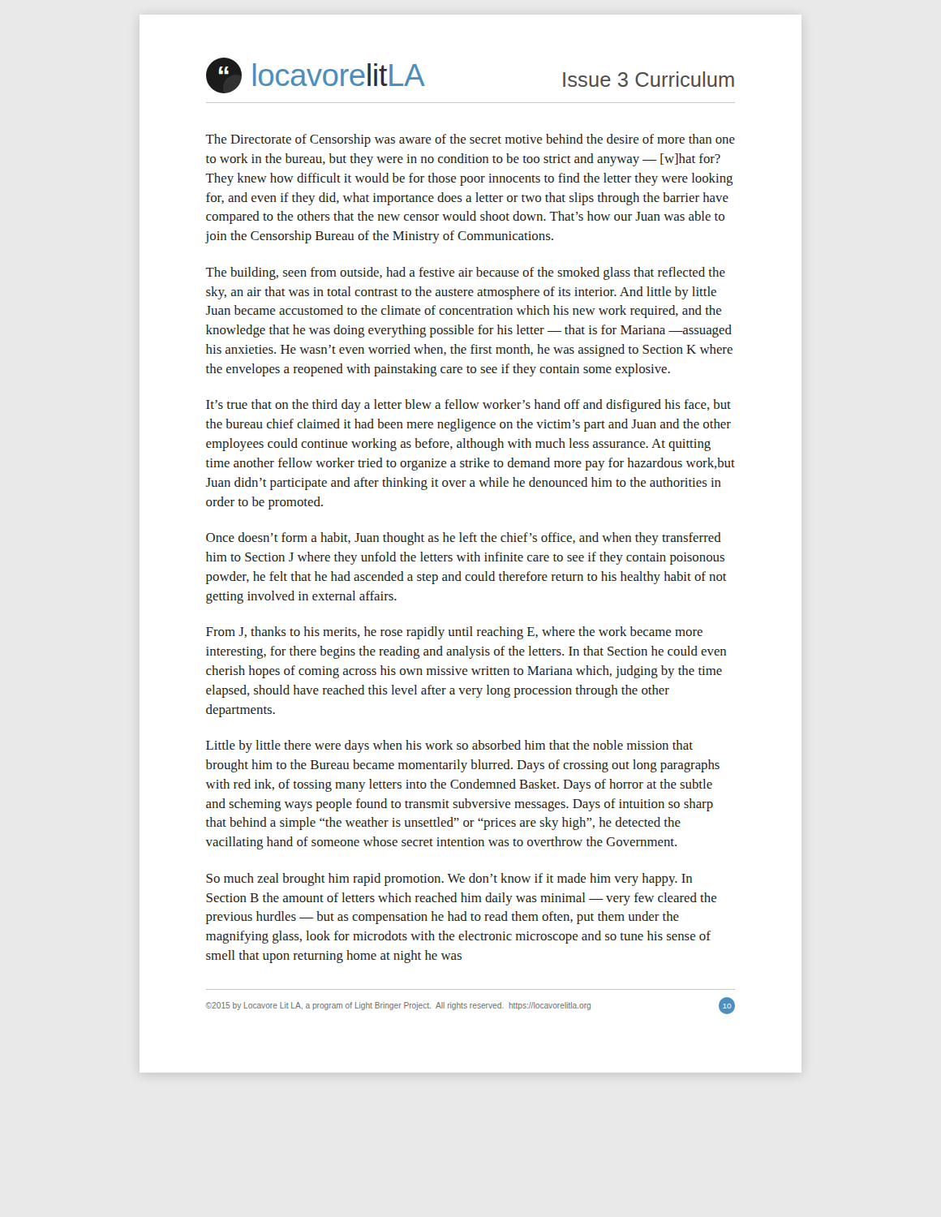locavorelit LA
Issue 3 Curriculum
The Directorate of Censorship was aware of the secret motive behind the desire of more than one to work in the bureau, but they were in no condition to be too strict and anyway — [w]hat for? They knew how difficult it would be for those poor innocents to find the letter they were looking for, and even if they did, what importance does a letter or two that slips through the barrier have compared to the others that the new censor would shoot down. That’s how our Juan was able to join the Censorship Bureau of the Ministry of Communications.
The building, seen from outside, had a festive air because of the smoked glass that reflected the sky, an air that was in total contrast to the austere atmosphere of its interior. And little by little Juan became accustomed to the climate of concentration which his new work required, and the knowledge that he was doing everything possible for his letter — that is for Mariana —assuaged his anxieties. He wasn’t even worried when, the first month, he was assigned to Section K where the envelopes a reopened with painstaking care to see if they contain some explosive.
It’s true that on the third day a letter blew a fellow worker’s hand off and disfigured his face, but the bureau chief claimed it had been mere negligence on the victim’s part and Juan and the other employees could continue working as before, although with much less assurance. At quitting time another fellow worker tried to organize a strike to demand more pay for hazardous work,but Juan didn’t participate and after thinking it over a while he denounced him to the authorities in order to be promoted.
Once doesn’t form a habit, Juan thought as he left the chief’s office, and when they transferred him to Section J where they unfold the letters with infinite care to see if they contain poisonous powder, he felt that he had ascended a step and could therefore return to his healthy habit of not getting involved in external affairs.
From J, thanks to his merits, he rose rapidly until reaching E, where the work became more interesting, for there begins the reading and analysis of the letters. In that Section he could even cherish hopes of coming across his own missive written to Mariana which, judging by the time elapsed, should have reached this level after a very long procession through the other departments.
Little by little there were days when his work so absorbed him that the noble mission that brought him to the Bureau became momentarily blurred. Days of crossing out long paragraphs with red ink, of tossing many letters into the Condemned Basket. Days of horror at the subtle and scheming ways people found to transmit subversive messages. Days of intuition so sharp that behind a simple “the weather is unsettled” or “prices are sky high”, he detected the vacillating hand of someone whose secret intention was to overthrow the Government.
So much zeal brought him rapid promotion. We don’t know if it made him very happy. In Section B the amount of letters which reached him daily was minimal — very few cleared the previous hurdles — but as compensation he had to read them often, put them under the magnifying glass, look for microdots with the electronic microscope and so tune his sense of smell that upon returning home at night he was
©2015 by Locavore Lit LA, a program of Light Bringer Project. All rights reserved. https://locavorelitla.org
10